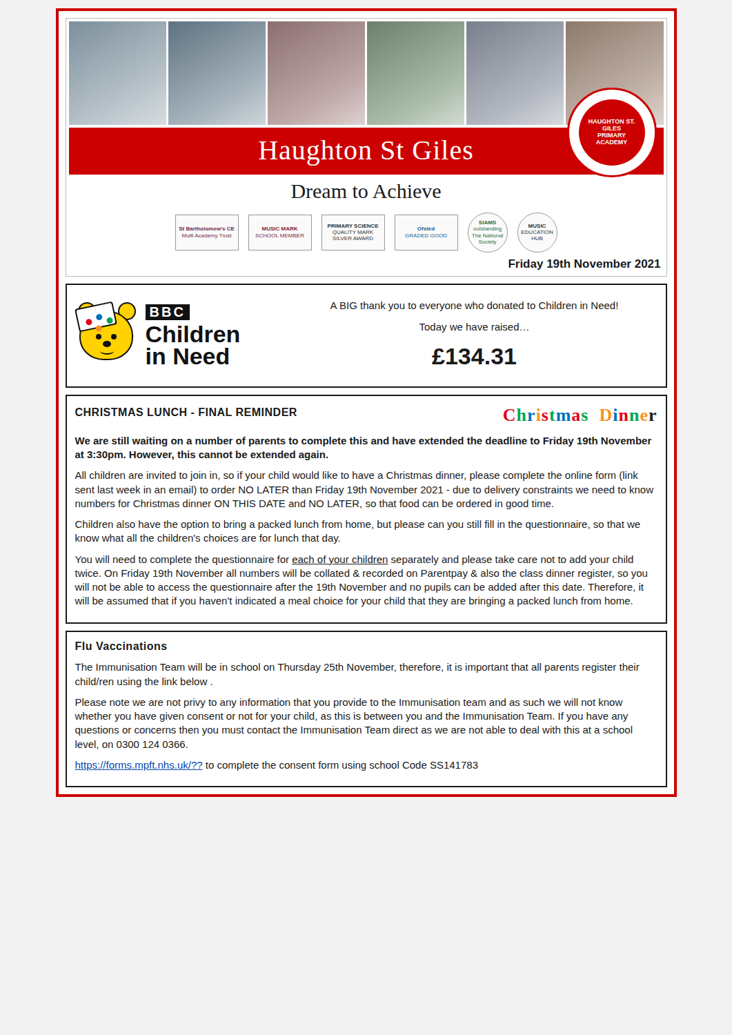Haughton St Giles
HAUGHTON ST. GILES
PRIMARY ACADEMY
Dream to Achieve
St Bartholomew's CEMulti Academy Trust
MUSIC MARKSCHOOL MEMBER
PRIMARY SCIENCEQUALITY MARK
SILVER AWARD
Ofsted GRADED GOOD
SIAMSoutstanding
The National Society
MUSICEDUCATION
HUB
Friday 19th November 2021
BBC Children in Need
A BIG thank you to everyone who donated to Children in Need!
Today we have raised…
£134.31
CHRISTMAS LUNCH - FINAL REMINDER
Christmas Dinner
We are still waiting on a number of parents to complete this and have extended the deadline to Friday 19th November at 3:30pm. However, this cannot be extended again.
All children are invited to join in, so if your child would like to have a Christmas dinner, please complete the online form (link sent last week in an email) to order NO LATER than Friday 19th November 2021 - due to delivery constraints we need to know numbers for Christmas dinner ON THIS DATE and NO LATER, so that food can be ordered in good time.
Children also have the option to bring a packed lunch from home, but please can you still fill in the questionnaire, so that we know what all the children's choices are for lunch that day.
You will need to complete the questionnaire for each of your children separately and please take care not to add your child twice. On Friday 19th November all numbers will be collated & recorded on Parentpay & also the class dinner register, so you will not be able to access the questionnaire after the 19th November and no pupils can be added after this date. Therefore, it will be assumed that if you haven't indicated a meal choice for your child that they are bringing a packed lunch from home.
Flu Vaccinations
The Immunisation Team will be in school on Thursday 25th November, therefore, it is important that all parents register their child/ren using the link below .
Please note we are not privy to any information that you provide to the Immunisation team and as such we will not know whether you have given consent or not for your child, as this is between you and the Immunisation Team. If you have any questions or concerns then you must contact the Immunisation Team direct as we are not able to deal with this at a school level, on 0300 124 0366.
https://forms.mpft.nhs.uk/?? to complete the consent form using school Code SS141783